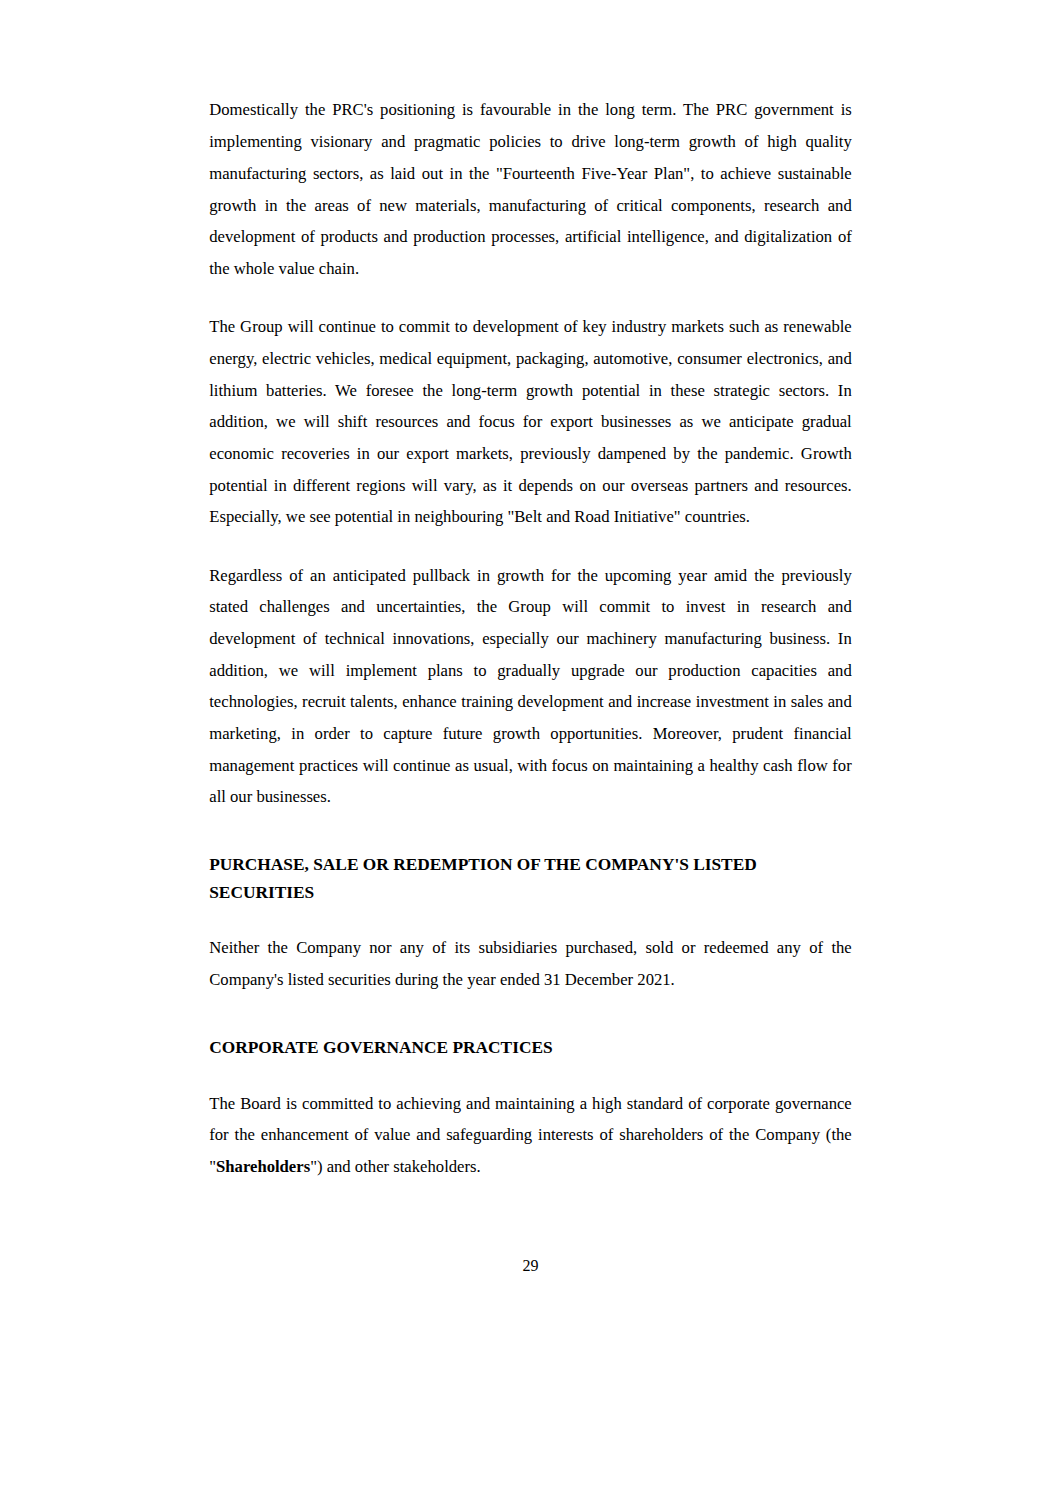Domestically the PRC's positioning is favourable in the long term. The PRC government is implementing visionary and pragmatic policies to drive long-term growth of high quality manufacturing sectors, as laid out in the "Fourteenth Five-Year Plan", to achieve sustainable growth in the areas of new materials, manufacturing of critical components, research and development of products and production processes, artificial intelligence, and digitalization of the whole value chain.
The Group will continue to commit to development of key industry markets such as renewable energy, electric vehicles, medical equipment, packaging, automotive, consumer electronics, and lithium batteries. We foresee the long-term growth potential in these strategic sectors. In addition, we will shift resources and focus for export businesses as we anticipate gradual economic recoveries in our export markets, previously dampened by the pandemic. Growth potential in different regions will vary, as it depends on our overseas partners and resources. Especially, we see potential in neighbouring "Belt and Road Initiative" countries.
Regardless of an anticipated pullback in growth for the upcoming year amid the previously stated challenges and uncertainties, the Group will commit to invest in research and development of technical innovations, especially our machinery manufacturing business. In addition, we will implement plans to gradually upgrade our production capacities and technologies, recruit talents, enhance training development and increase investment in sales and marketing, in order to capture future growth opportunities. Moreover, prudent financial management practices will continue as usual, with focus on maintaining a healthy cash flow for all our businesses.
PURCHASE, SALE OR REDEMPTION OF THE COMPANY'S LISTED SECURITIES
Neither the Company nor any of its subsidiaries purchased, sold or redeemed any of the Company's listed securities during the year ended 31 December 2021.
CORPORATE GOVERNANCE PRACTICES
The Board is committed to achieving and maintaining a high standard of corporate governance for the enhancement of value and safeguarding interests of shareholders of the Company (the "Shareholders") and other stakeholders.
29